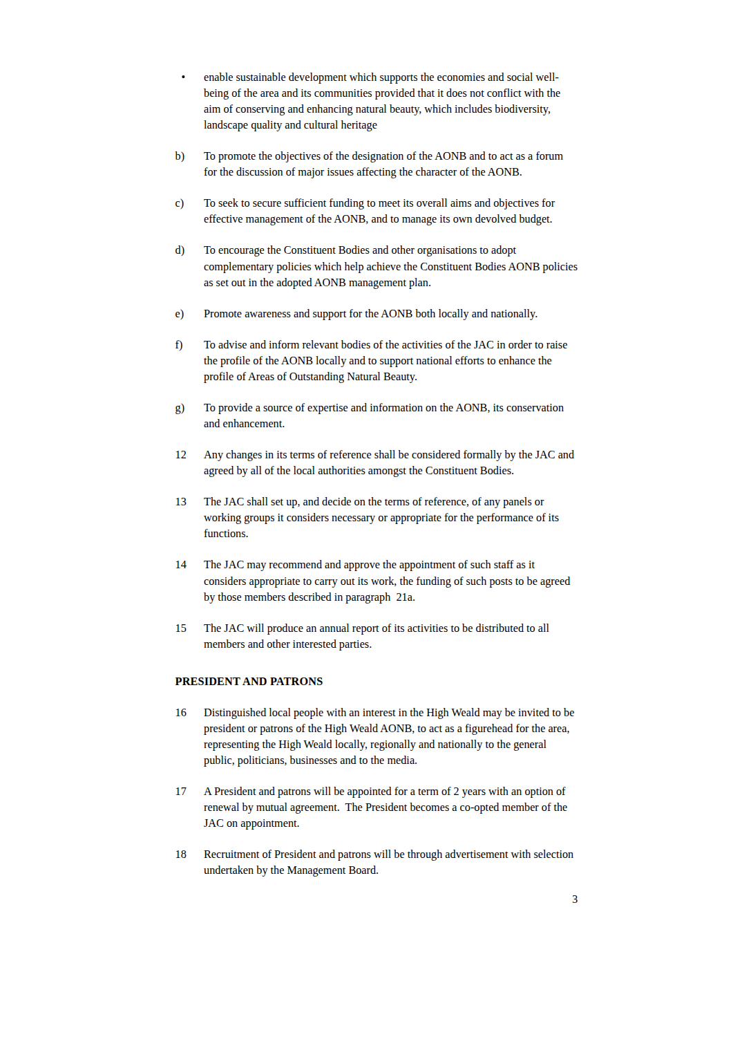enable sustainable development which supports the economies and social well-being of the area and its communities provided that it does not conflict with the aim of conserving and enhancing natural beauty, which includes biodiversity, landscape quality and cultural heritage
b)
To promote the objectives of the designation of the AONB and to act as a forum for the discussion of major issues affecting the character of the AONB.
c)
To seek to secure sufficient funding to meet its overall aims and objectives for effective management of the AONB, and to manage its own devolved budget.
d)
To encourage the Constituent Bodies and other organisations to adopt complementary policies which help achieve the Constituent Bodies AONB policies as set out in the adopted AONB management plan.
e)
Promote awareness and support for the AONB both locally and nationally.
f)
To advise and inform relevant bodies of the activities of the JAC in order to raise the profile of the AONB locally and to support national efforts to enhance the profile of Areas of Outstanding Natural Beauty.
g)
To provide a source of expertise and information on the AONB, its conservation and enhancement.
12
Any changes in its terms of reference shall be considered formally by the JAC and agreed by all of the local authorities amongst the Constituent Bodies.
13
The JAC shall set up, and decide on the terms of reference, of any panels or working groups it considers necessary or appropriate for the performance of its functions.
14
The JAC may recommend and approve the appointment of such staff as it considers appropriate to carry out its work, the funding of such posts to be agreed by those members described in paragraph 21a.
15
The JAC will produce an annual report of its activities to be distributed to all members and other interested parties.
PRESIDENT AND PATRONS
16
Distinguished local people with an interest in the High Weald may be invited to be president or patrons of the High Weald AONB, to act as a figurehead for the area, representing the High Weald locally, regionally and nationally to the general public, politicians, businesses and to the media.
17
A President and patrons will be appointed for a term of 2 years with an option of renewal by mutual agreement. The President becomes a co-opted member of the JAC on appointment.
18
Recruitment of President and patrons will be through advertisement with selection undertaken by the Management Board.
3